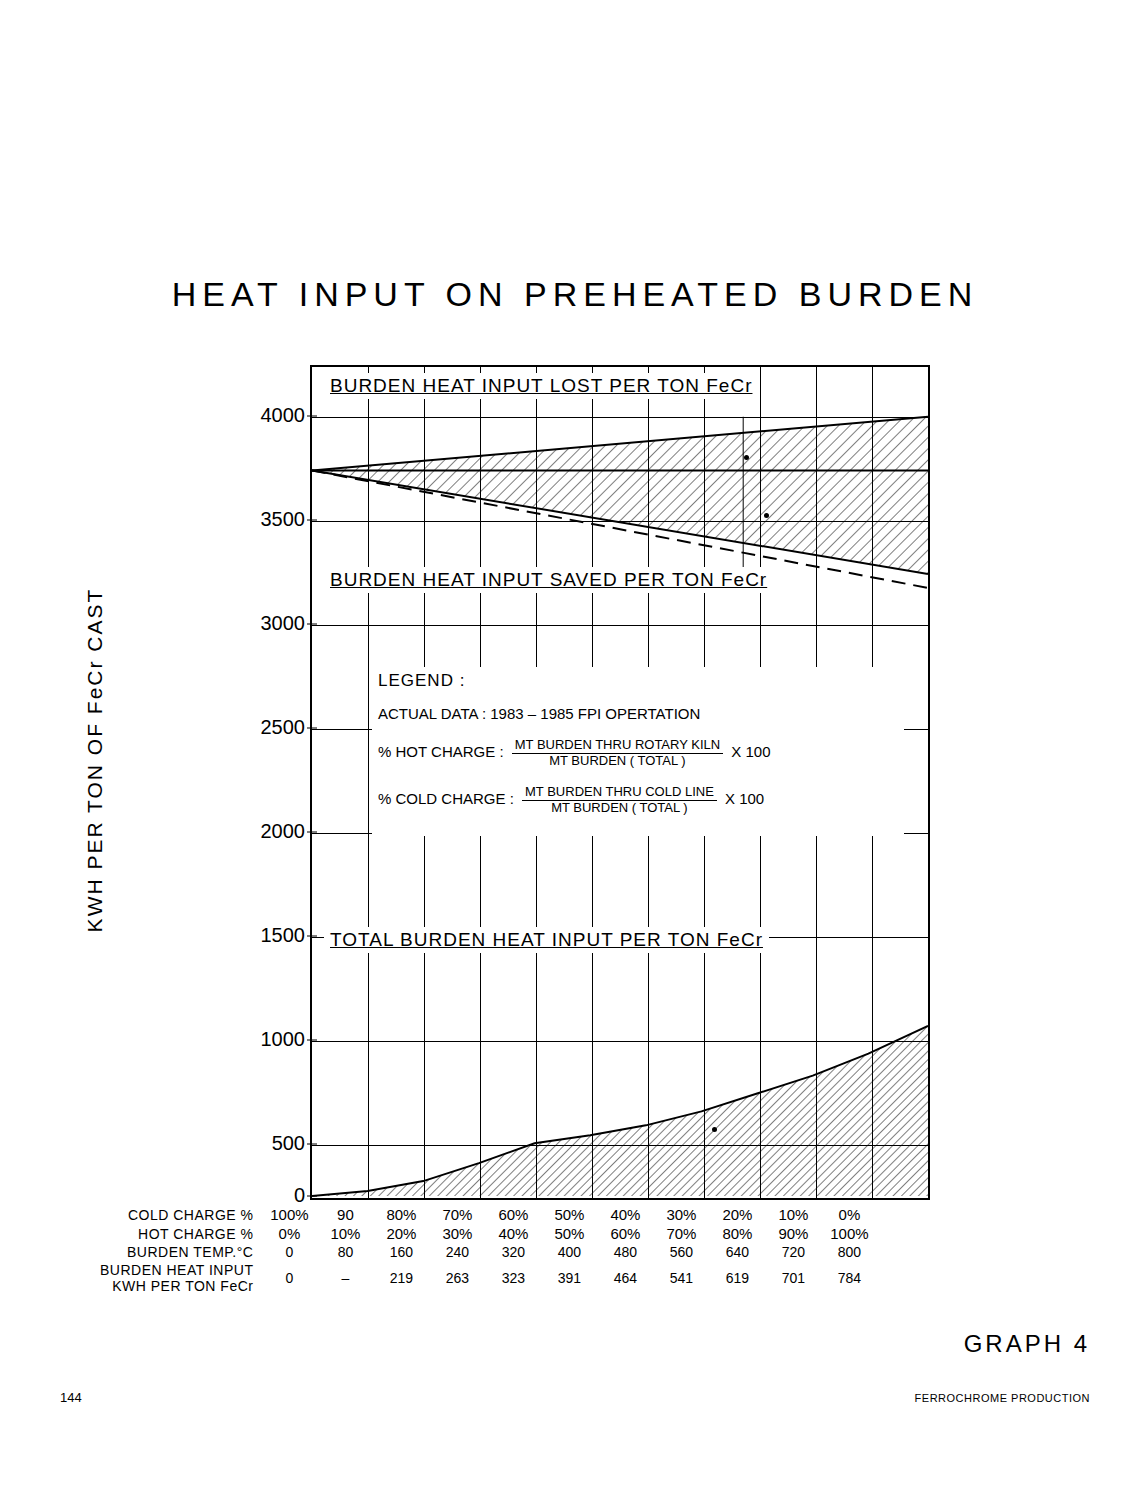HEAT INPUT ON PREHEATED BURDEN
KWH PER TON OF FeCr CAST
4000
3500
3000
2500
2000
1500
1000
500
0
BURDEN HEAT INPUT LOST PER TON FeCr
BURDEN HEAT INPUT SAVED PER TON FeCr
TOTAL BURDEN HEAT INPUT PER TON FeCr
LEGEND :
ACTUAL DATA : 1983 – 1985 FPI OPERTATION
% HOT CHARGE : MT BURDEN THRU ROTARY KILN MT BURDEN ( TOTAL ) X 100
% COLD CHARGE : MT BURDEN THRU COLD LINE MT BURDEN ( TOTAL ) X 100
| COLD CHARGE % | 100% | 90 | 80% | 70% | 60% | 50% | 40% | 30% | 20% | 10% | 0% |
| HOT CHARGE % | 0% | 10% | 20% | 30% | 40% | 50% | 60% | 70% | 80% | 90% | 100% |
| BURDEN TEMP.°C | 0 | 80 | 160 | 240 | 320 | 400 | 480 | 560 | 640 | 720 | 800 |
| BURDEN HEAT INPUT KWH PER TON FeCr | 0 | – | 219 | 263 | 323 | 391 | 464 | 541 | 619 | 701 | 784 |
GRAPH 4
144
FERROCHROME PRODUCTION